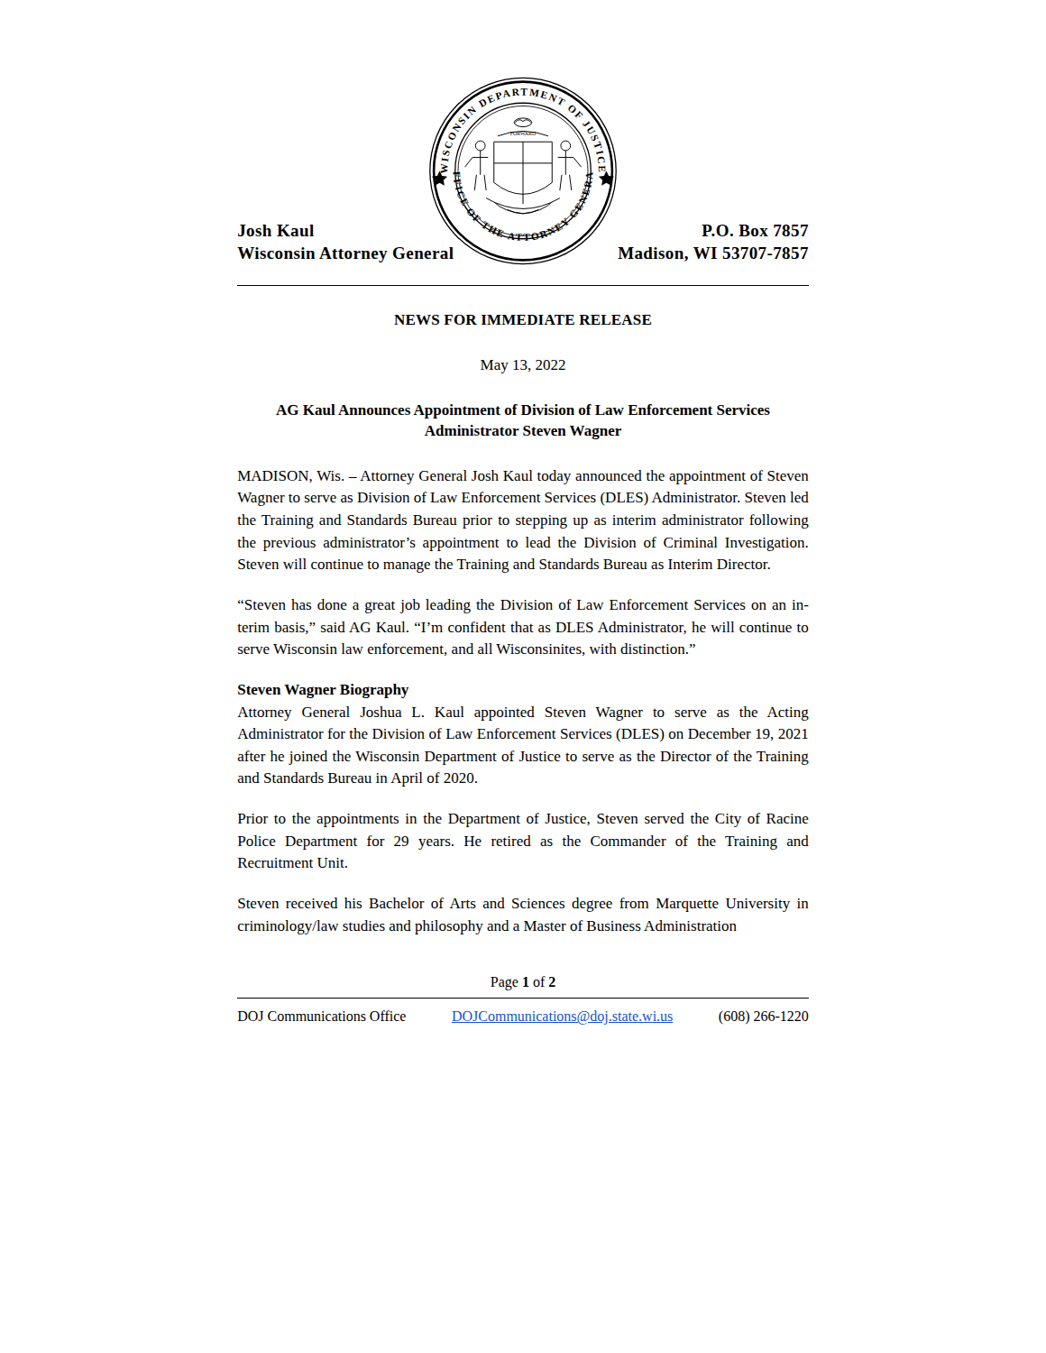WISCONSIN DEPARTMENT OF JUSTICE OFFICE OF THE ATTORNEY GENERAL FORWARD
Josh Kaul
Wisconsin Attorney General
P.O. Box 7857
Madison, WI 53707-7857
NEWS FOR IMMEDIATE RELEASE
May 13, 2022
AG Kaul Announces Appointment of Division of Law Enforcement Services Administrator Steven Wagner
MADISON, Wis. – Attorney General Josh Kaul today announced the appointment of Steven Wagner to serve as Division of Law Enforcement Services (DLES) Administrator. Steven led the Training and Standards Bureau prior to stepping up as interim administrator following the previous administrator’s appointment to lead the Division of Criminal Investigation. Steven will continue to manage the Training and Standards Bureau as Interim Director.
“Steven has done a great job leading the Division of Law Enforcement Services on an interim basis,” said AG Kaul. “I’m confident that as DLES Administrator, he will continue to serve Wisconsin law enforcement, and all Wisconsinites, with distinction.”
Steven Wagner Biography
Attorney General Joshua L. Kaul appointed Steven Wagner to serve as the Acting Administrator for the Division of Law Enforcement Services (DLES) on December 19, 2021 after he joined the Wisconsin Department of Justice to serve as the Director of the Training and Standards Bureau in April of 2020.
Prior to the appointments in the Department of Justice, Steven served the City of Racine Police Department for 29 years. He retired as the Commander of the Training and Recruitment Unit.
Steven received his Bachelor of Arts and Sciences degree from Marquette University in criminology/law studies and philosophy and a Master of Business Administration
Page 1 of 2
DOJ Communications Office DOJCommunications@doj.state.wi.us (608) 266-1220